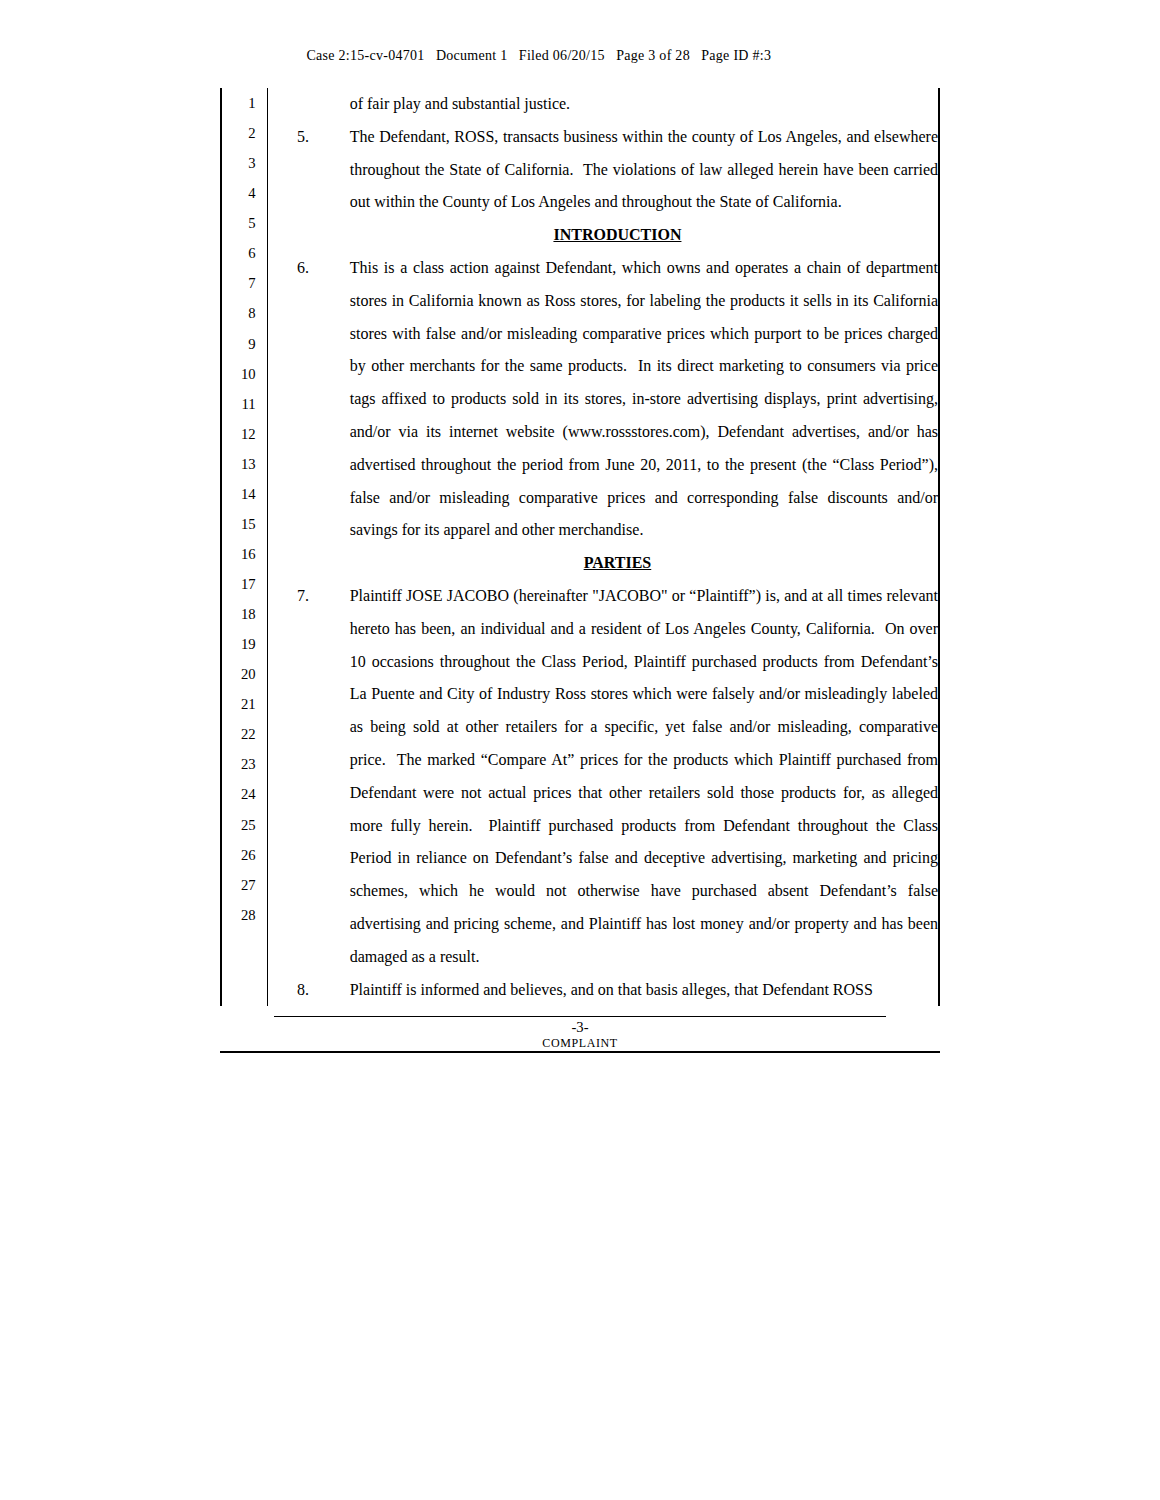Case 2:15-cv-04701 Document 1 Filed 06/20/15 Page 3 of 28 Page ID #:3
1
2
3
4
5
6
7
8
9
10
11
12
13
14
15
16
17
18
19
20
21
22
23
24
25
26
27
28
of fair play and substantial justice.
5.
The Defendant, ROSS, transacts business within the county of Los Angeles, and elsewhere throughout the State of California. The violations of law alleged herein have been carried out within the County of Los Angeles and throughout the State of California.
INTRODUCTION
6.
This is a class action against Defendant, which owns and operates a chain of department stores in California known as Ross stores, for labeling the products it sells in its California stores with false and/or misleading comparative prices which purport to be prices charged by other merchants for the same products. In its direct marketing to consumers via price tags affixed to products sold in its stores, in-store advertising displays, print advertising, and/or via its internet website (www.rossstores.com), Defendant advertises, and/or has advertised throughout the period from June 20, 2011, to the present (the “Class Period”), false and/or misleading comparative prices and corresponding false discounts and/or savings for its apparel and other merchandise.
PARTIES
7.
Plaintiff JOSE JACOBO (hereinafter "JACOBO" or “Plaintiff”) is, and at all times relevant hereto has been, an individual and a resident of Los Angeles County, California. On over 10 occasions throughout the Class Period, Plaintiff purchased products from Defendant’s La Puente and City of Industry Ross stores which were falsely and/or misleadingly labeled as being sold at other retailers for a specific, yet false and/or misleading, comparative price. The marked “Compare At” prices for the products which Plaintiff purchased from Defendant were not actual prices that other retailers sold those products for, as alleged more fully herein. Plaintiff purchased products from Defendant throughout the Class Period in reliance on Defendant’s false and deceptive advertising, marketing and pricing schemes, which he would not otherwise have purchased absent Defendant’s false advertising and pricing scheme, and Plaintiff has lost money and/or property and has been damaged as a result.
8.
Plaintiff is informed and believes, and on that basis alleges, that Defendant ROSS
-3-
COMPLAINT